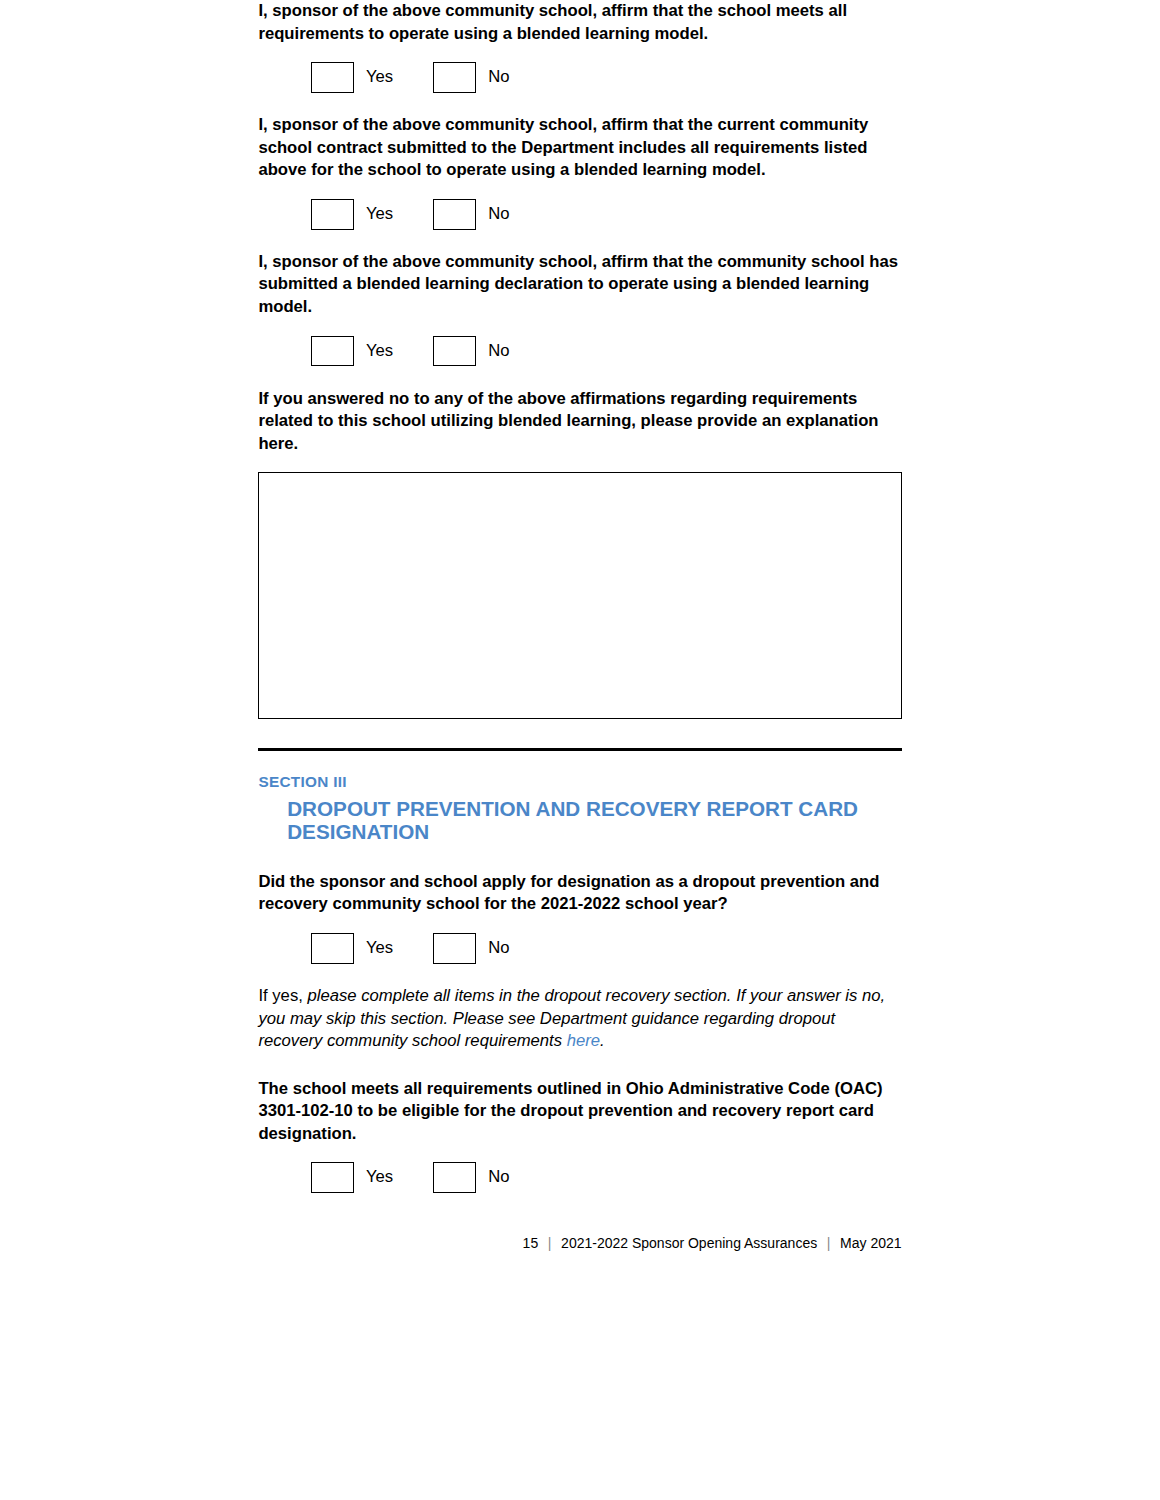I, sponsor of the above community school, affirm that the school meets all requirements to operate using a blended learning model.
Yes No
I, sponsor of the above community school, affirm that the current community school contract submitted to the Department includes all requirements listed above for the school to operate using a blended learning model.
Yes No
I, sponsor of the above community school, affirm that the community school has submitted a blended learning declaration to operate using a blended learning model.
Yes No
If you answered no to any of the above affirmations regarding requirements related to this school utilizing blended learning, please provide an explanation here.
SECTION III
DROPOUT PREVENTION AND RECOVERY REPORT CARD DESIGNATION
Did the sponsor and school apply for designation as a dropout prevention and recovery community school for the 2021-2022 school year?
Yes No
If yes, please complete all items in the dropout recovery section. If your answer is no, you may skip this section. Please see Department guidance regarding dropout recovery community school requirements here.
The school meets all requirements outlined in Ohio Administrative Code (OAC) 3301-102-10 to be eligible for the dropout prevention and recovery report card designation.
Yes No
15 | 2021-2022 Sponsor Opening Assurances | May 2021